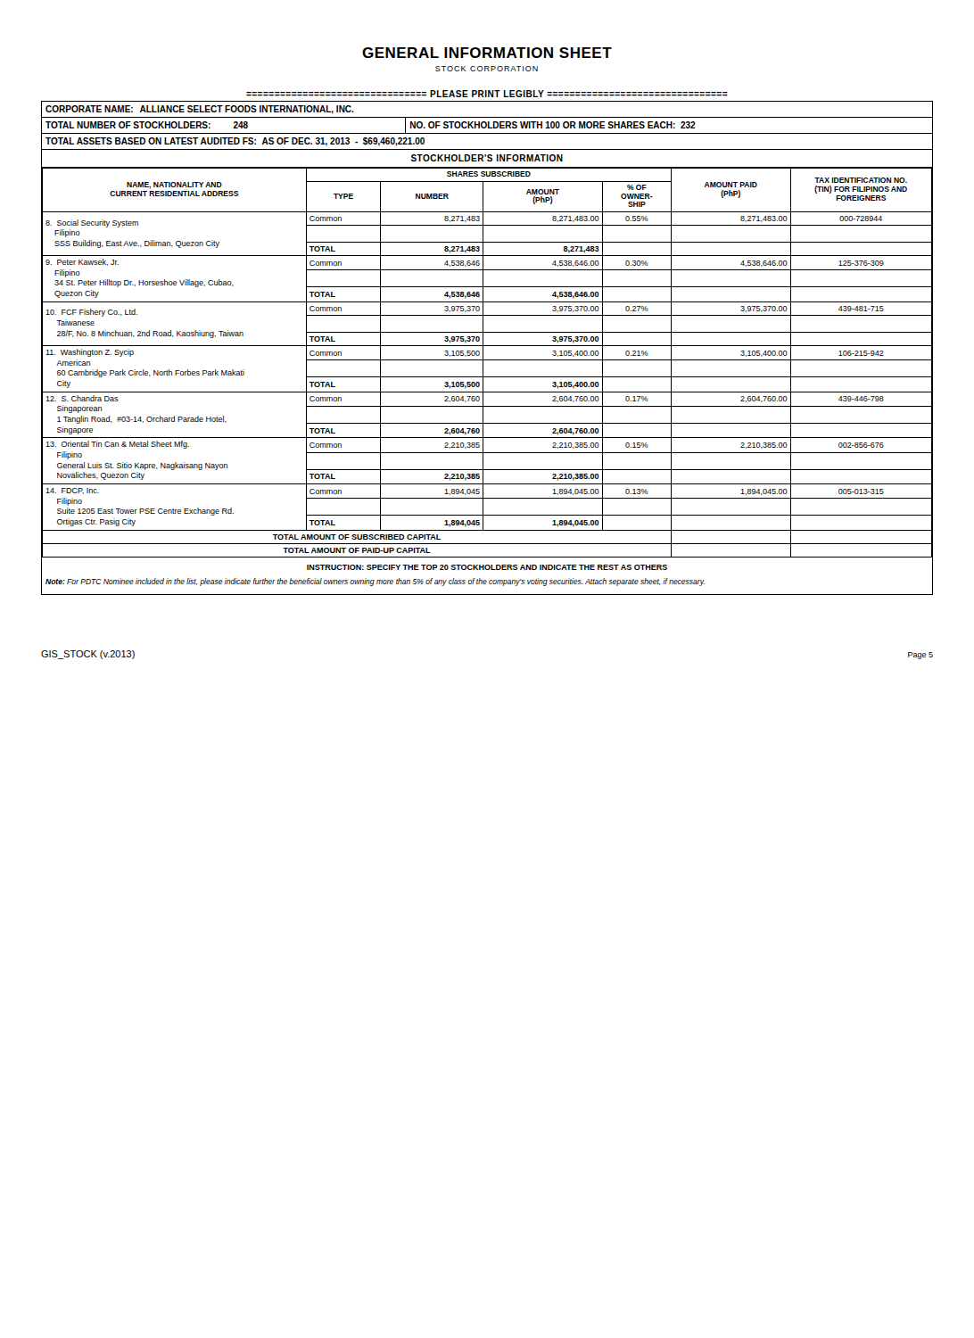GENERAL INFORMATION SHEET
STOCK CORPORATION
================================ PLEASE PRINT LEGIBLY ================================
CORPORATE NAME: ALLIANCE SELECT FOODS INTERNATIONAL, INC.
TOTAL NUMBER OF STOCKHOLDERS: 248
NO. OF STOCKHOLDERS WITH 100 OR MORE SHARES EACH: 232
TOTAL ASSETS BASED ON LATEST AUDITED FS: AS OF DEC. 31, 2013 - $69,460,221.00
STOCKHOLDER'S INFORMATION
| NAME, NATIONALITY AND CURRENT RESIDENTIAL ADDRESS | SHARES SUBSCRIBED | AMOUNT PAID (PhP) | TAX IDENTIFICATION NO. (TIN) FOR FILIPINOS AND FOREIGNERS |
| --- | --- | --- | --- |
| TYPE | NUMBER | AMOUNT (PhP) | % OF OWNER- SHIP |
| 8. Social Security System Filipino SSS Building, East Ave., Diliman, Quezon City | Common | 8,271,483 | 8,271,483.00 | 0.55% | 8,271,483.00 | 000-728944 |
| TOTAL | 8,271,483 | 8,271,483 | | | |
| 9. Peter Kawsek, Jr. Filipino 34 St. Peter Hilltop Dr., Horseshoe Village, Cubao, Quezon City | Common | 4,538,646 | 4,538,646.00 | 0.30% | 4,538,646.00 | 125-376-309 |
| TOTAL | 4,538,646 | 4,538,646.00 | | | |
| 10. FCF Fishery Co., Ltd. Taiwanese 28/F, No. 8 Minchuan, 2nd Road, Kaoshiung, Taiwan | Common | 3,975,370 | 3,975,370.00 | 0.27% | 3,975,370.00 | 439-481-715 |
| TOTAL | 3,975,370 | 3,975,370.00 | | | |
| 11. Washington Z. Sycip American 60 Cambridge Park Circle, North Forbes Park Makati City | Common | 3,105,500 | 3,105,400.00 | 0.21% | 3,105,400.00 | 106-215-942 |
| TOTAL | 3,105,500 | 3,105,400.00 | | | |
| 12. S. Chandra Das Singaporean 1 Tanglin Road, #03-14, Orchard Parade Hotel, Singapore | Common | 2,604,760 | 2,604,760.00 | 0.17% | 2,604,760.00 | 439-446-798 |
| TOTAL | 2,604,760 | 2,604,760.00 | | | |
| 13. Oriental Tin Can & Metal Sheet Mfg. Filipino General Luis St. Sitio Kapre, Nagkaisang Nayon Novaliches, Quezon City | Common | 2,210,385 | 2,210,385.00 | 0.15% | 2,210,385.00 | 002-856-676 |
| TOTAL | 2,210,385 | 2,210,385.00 | | | |
| 14. FDCP, Inc. Filipino Suite 1205 East Tower PSE Centre Exchange Rd. Ortigas Ctr. Pasig City | Common | 1,894,045 | 1,894,045.00 | 0.13% | 1,894,045.00 | 005-013-315 |
| TOTAL | 1,894,045 | 1,894,045.00 | | | |
| TOTAL AMOUNT OF SUBSCRIBED CAPITAL | | |
| TOTAL AMOUNT OF PAID-UP CAPITAL | | |
INSTRUCTION: SPECIFY THE TOP 20 STOCKHOLDERS AND INDICATE THE REST AS OTHERS
Note: For PDTC Nominee included in the list, please indicate further the beneficial owners owning more than 5% of any class of the company's voting securities. Attach separate sheet, if necessary.
GIS_STOCK (v.2013)
Page 5